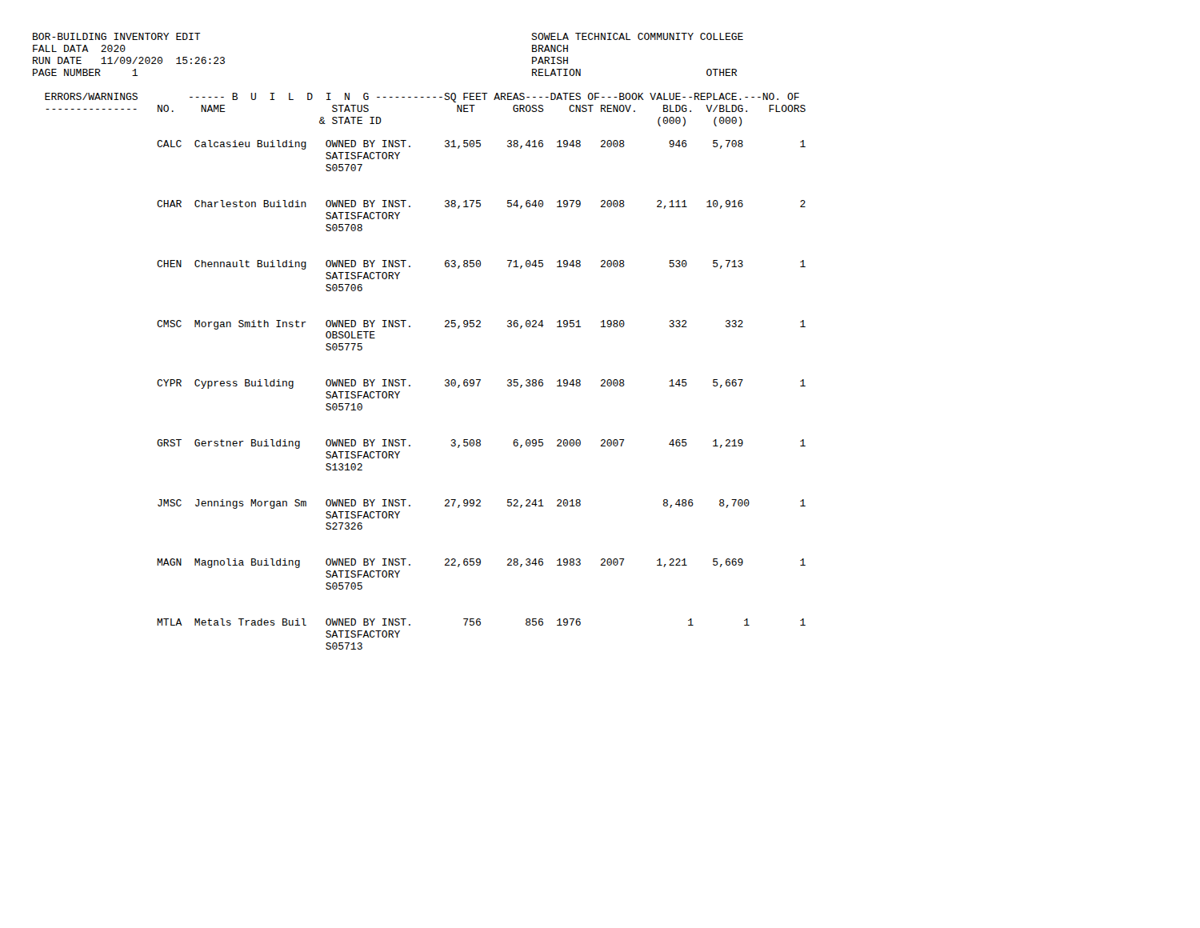BOR-BUILDING INVENTORY EDIT                                                     SOWELA TECHNICAL COMMUNITY COLLEGE
FALL DATA  2020                                                                 BRANCH
RUN DATE   11/09/2020  15:26:23                                                 PARISH
PAGE NUMBER     1                                                               RELATION                    OTHER

  ERRORS/WARNINGS        ------ B  U  I  L  D  I  N  G -----------SQ FEET AREAS----DATES OF---BOOK VALUE--REPLACE.---NO. OF
  ---------------   NO.    NAME                 STATUS              NET      GROSS    CNST RENOV.    BLDG.  V/BLDG.   FLOORS
                                              & STATE ID                                            (000)    (000)

                    CALC  Calcasieu Building   OWNED BY INST.     31,505    38,416  1948   2008       946    5,708         1
                                               SATISFACTORY
                                               S05707


                    CHAR  Charleston Buildin   OWNED BY INST.     38,175    54,640  1979   2008     2,111   10,916         2
                                               SATISFACTORY
                                               S05708


                    CHEN  Chennault Building   OWNED BY INST.     63,850    71,045  1948   2008       530    5,713         1
                                               SATISFACTORY
                                               S05706


                    CMSC  Morgan Smith Instr   OWNED BY INST.     25,952    36,024  1951   1980       332      332         1
                                               OBSOLETE
                                               S05775


                    CYPR  Cypress Building     OWNED BY INST.     30,697    35,386  1948   2008       145    5,667         1
                                               SATISFACTORY
                                               S05710


                    GRST  Gerstner Building    OWNED BY INST.      3,508     6,095  2000   2007       465    1,219         1
                                               SATISFACTORY
                                               S13102


                    JMSC  Jennings Morgan Sm   OWNED BY INST.     27,992    52,241  2018             8,486    8,700        1
                                               SATISFACTORY
                                               S27326


                    MAGN  Magnolia Building    OWNED BY INST.     22,659    28,346  1983   2007     1,221    5,669         1
                                               SATISFACTORY
                                               S05705


                    MTLA  Metals Trades Buil   OWNED BY INST.        756       856  1976                 1        1        1
                                               SATISFACTORY
                                               S05713